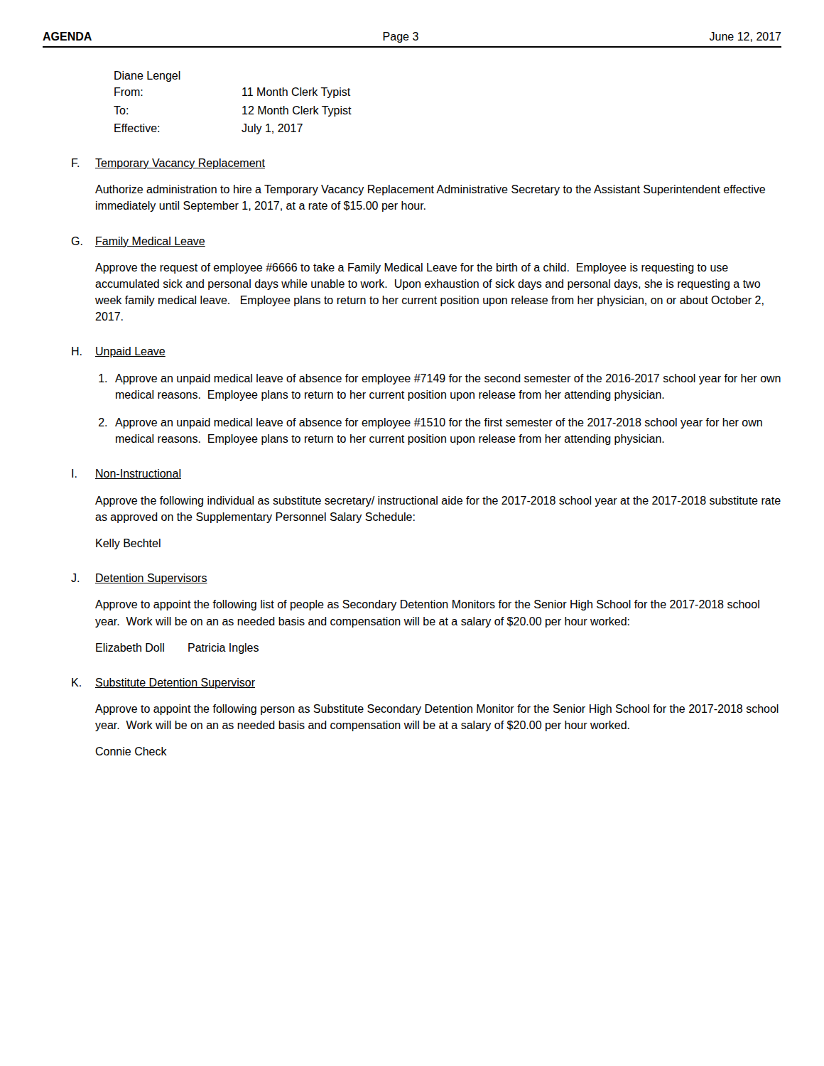AGENDA
Page 3
June 12, 2017
Diane Lengel
From:
11 Month Clerk Typist
To:
12 Month Clerk Typist
Effective:
July 1, 2017
F. Temporary Vacancy Replacement
Authorize administration to hire a Temporary Vacancy Replacement Administrative Secretary to the Assistant Superintendent effective immediately until September 1, 2017, at a rate of $15.00 per hour.
G. Family Medical Leave
Approve the request of employee #6666 to take a Family Medical Leave for the birth of a child. Employee is requesting to use accumulated sick and personal days while unable to work. Upon exhaustion of sick days and personal days, she is requesting a two week family medical leave. Employee plans to return to her current position upon release from her physician, on or about October 2, 2017.
H. Unpaid Leave
Approve an unpaid medical leave of absence for employee #7149 for the second semester of the 2016-2017 school year for her own medical reasons. Employee plans to return to her current position upon release from her attending physician.
Approve an unpaid medical leave of absence for employee #1510 for the first semester of the 2017-2018 school year for her own medical reasons. Employee plans to return to her current position upon release from her attending physician.
I. Non-Instructional
Approve the following individual as substitute secretary/ instructional aide for the 2017-2018 school year at the 2017-2018 substitute rate as approved on the Supplementary Personnel Salary Schedule:
Kelly Bechtel
J. Detention Supervisors
Approve to appoint the following list of people as Secondary Detention Monitors for the Senior High School for the 2017-2018 school year. Work will be on an as needed basis and compensation will be at a salary of $20.00 per hour worked:
Elizabeth Doll Patricia Ingles
K. Substitute Detention Supervisor
Approve to appoint the following person as Substitute Secondary Detention Monitor for the Senior High School for the 2017-2018 school year. Work will be on an as needed basis and compensation will be at a salary of $20.00 per hour worked.
Connie Check